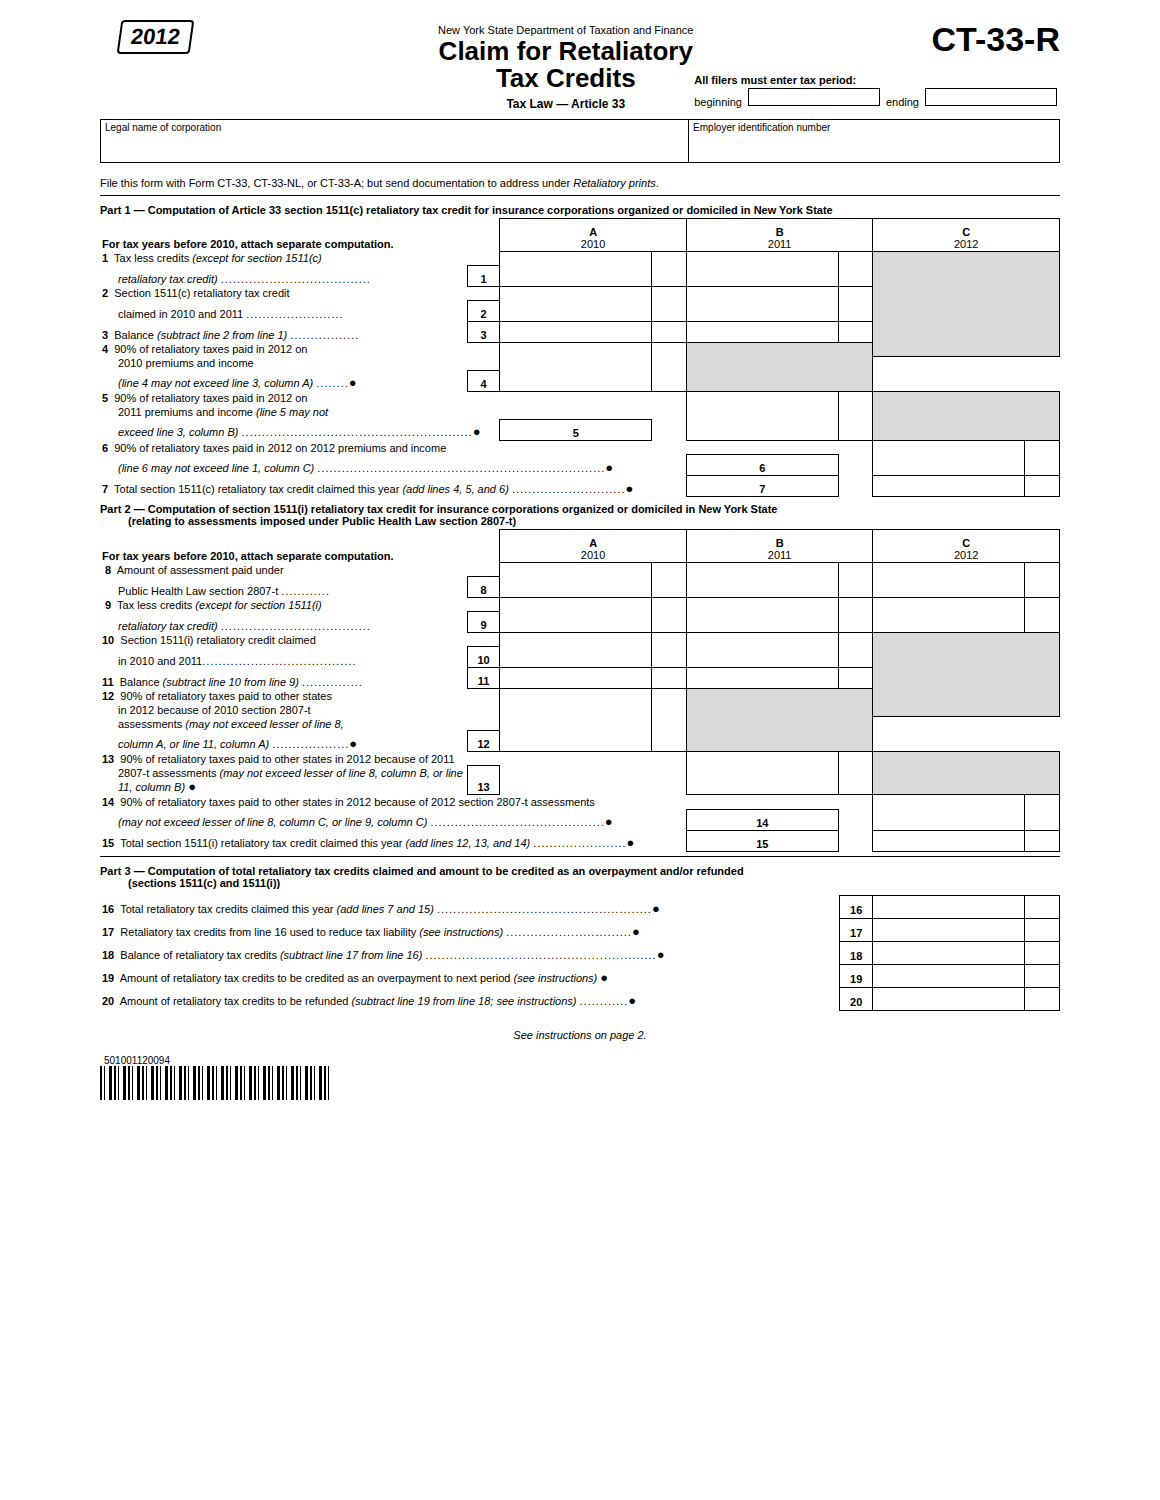2012
New York State Department of Taxation and Finance
Claim for Retaliatory
Tax Credits
Tax Law — Article 33
CT-33-R
| All filers must enter tax period: |
| beginning | | ending | |
Legal name of corporation
Employer identification number
File this form with Form CT-33, CT-33-NL, or CT-33-A; but send documentation to address under Retaliatory prints.
Part 1 — Computation of Article 33 section 1511(c) retaliatory tax credit for insurance corporations organized or domiciled in New York State
| For tax years before 2010, attach separate computation. | | A 2010 | B 2011 | C 2012 |
| 1 Tax less credits (except for section 1511(c) | | | | | | |
| retaliatory tax credit) ..................................... | 1 |
| 2 Section 1511(c) retaliatory tax credit | | | | | |
| claimed in 2010 and 2011 ........................ | 2 |
| 3 Balance (subtract line 2 from line 1) ................. | 3 | | | | |
| 4 90% of retaliatory taxes paid in 2012 on | | | | |
| 2010 premiums and income | |
| (line 4 may not exceed line 3, column A) ........ ● | 4 |
| 5 90% of retaliatory taxes paid in 2012 on | | | | | |
| 2011 premiums and income (line 5 may not | | |
| exceed line 3, column B) ......................................................... ● | 5 | |
| 6 90% of retaliatory taxes paid in 2012 on 2012 premiums and income | | | |
| (line 6 may not exceed line 1, column C) ....................................................................... ● | 6 | |
| 7 Total section 1511(c) retaliatory tax credit claimed this year (add lines 4, 5, and 6) ............................ ● | 7 | | | |
Part 2 — Computation of section 1511(i) retaliatory tax credit for insurance corporations organized or domiciled in New York State (relating to assessments imposed under Public Health Law section 2807-t)
| For tax years before 2010, attach separate computation. | | A 2010 | B 2011 | C 2012 |
| 8 Amount of assessment paid under | | | | | | | |
| Public Health Law section 2807-t ............ | 8 |
| 9 Tax less credits (except for section 1511(i) | | | | | | | |
| retaliatory tax credit) ..................................... | 9 |
| 10 Section 1511(i) retaliatory credit claimed | | | | | | |
| in 2010 and 2011 ...................................... | 10 |
| 11 Balance (subtract line 10 from line 9) ............... | 11 | | | | |
| 12 90% of retaliatory taxes paid to other states | | | | |
| in 2012 because of 2010 section 2807-t | |
| assessments (may not exceed lesser of line 8, | |
| column A, or line 11, column A) ................... ● | 12 |
| 13 90% of retaliatory taxes paid to other states in 2012 because of 2011 | | | | | |
| 2807-t assessments (may not exceed lesser of line 8, column B, or line 11, column B) ● | 13 | |
| 14 90% of retaliatory taxes paid to other states in 2012 because of 2012 section 2807-t assessments | | | |
| (may not exceed lesser of line 8, column C, or line 9, column C) ........................................... ● | 14 | |
| 15 Total section 1511(i) retaliatory tax credit claimed this year (add lines 12, 13, and 14) ....................... ● | 15 | | | |
Part 3 — Computation of total retaliatory tax credits claimed and amount to be credited as an overpayment and/or refunded (sections 1511(c) and 1511(i))
| 16 Total retaliatory tax credits claimed this year (add lines 7 and 15) ..................................................... ● | 16 | | |
| 17 Retaliatory tax credits from line 16 used to reduce tax liability (see instructions) ............................... ● | 17 | | |
| 18 Balance of retaliatory tax credits (subtract line 17 from line 16) ......................................................... ● | 18 | | |
| 19 Amount of retaliatory tax credits to be credited as an overpayment to next period (see instructions) ● | 19 | | |
| 20 Amount of retaliatory tax credits to be refunded (subtract line 19 from line 18; see instructions) ............ ● | 20 | | |
See instructions on page 2.
501001120094